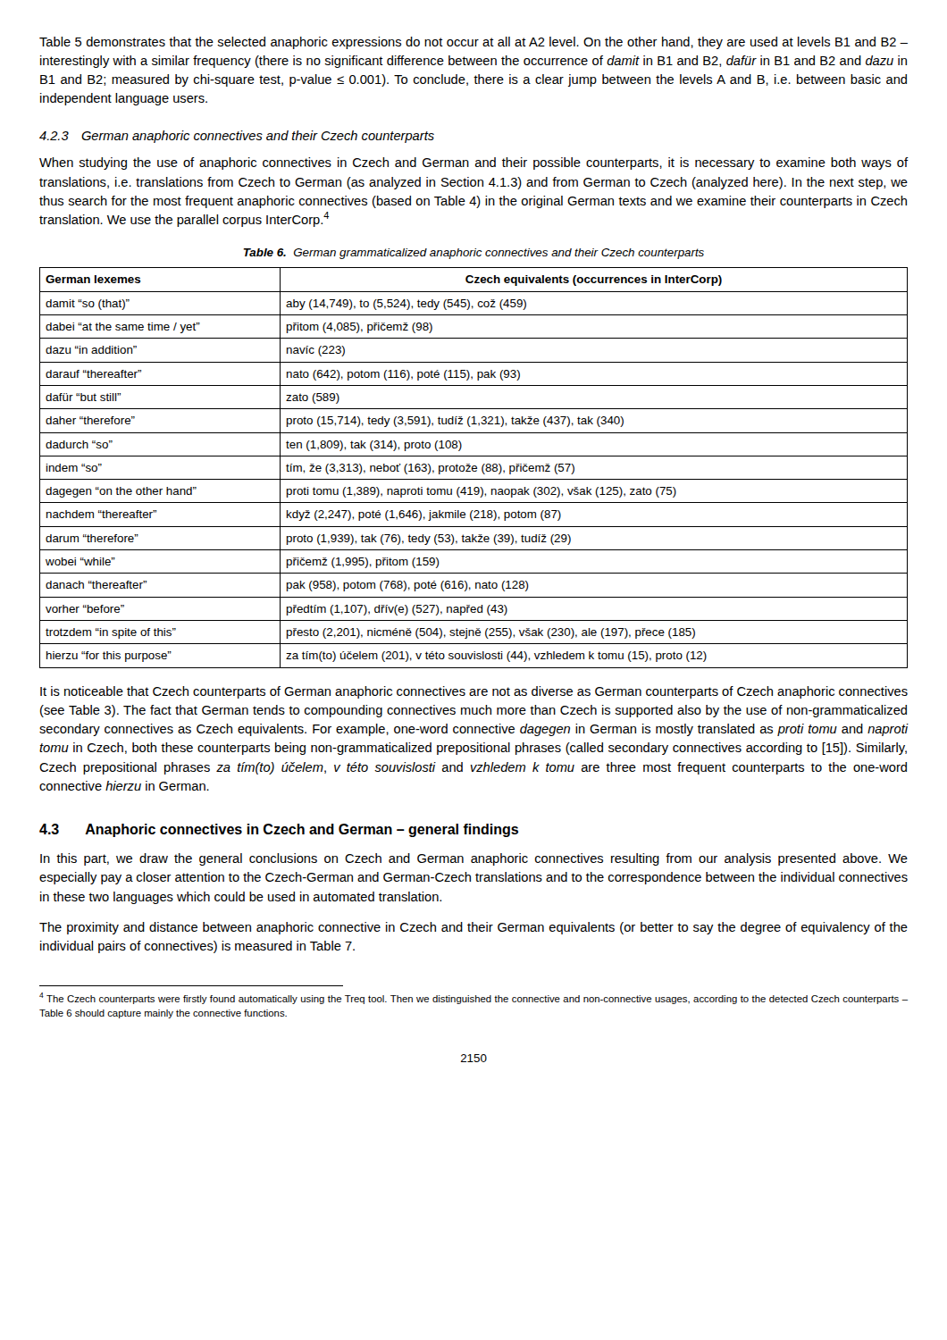Table 5 demonstrates that the selected anaphoric expressions do not occur at all at A2 level. On the other hand, they are used at levels B1 and B2 – interestingly with a similar frequency (there is no significant difference between the occurrence of damit in B1 and B2, dafür in B1 and B2 and dazu in B1 and B2; measured by chi-square test, p-value ≤ 0.001). To conclude, there is a clear jump between the levels A and B, i.e. between basic and independent language users.
4.2.3 German anaphoric connectives and their Czech counterparts
When studying the use of anaphoric connectives in Czech and German and their possible counterparts, it is necessary to examine both ways of translations, i.e. translations from Czech to German (as analyzed in Section 4.1.3) and from German to Czech (analyzed here). In the next step, we thus search for the most frequent anaphoric connectives (based on Table 4) in the original German texts and we examine their counterparts in Czech translation. We use the parallel corpus InterCorp.4
Table 6. German grammaticalized anaphoric connectives and their Czech counterparts
| German lexemes | Czech equivalents (occurrences in InterCorp) |
| --- | --- |
| damit “so (that)” | aby (14,749), to (5,524), tedy (545), což (459) |
| dabei “at the same time / yet” | přitom (4,085), přičemž (98) |
| dazu “in addition” | navíc (223) |
| darauf “thereafter” | nato (642), potom (116), poté (115), pak (93) |
| dafür “but still” | zato (589) |
| daher “therefore” | proto (15,714), tedy (3,591), tudíž (1,321), takže (437), tak (340) |
| dadurch “so” | ten (1,809), tak (314), proto (108) |
| indem “so” | tím, že (3,313), neboť (163), protože (88), přičemž (57) |
| dagegen “on the other hand” | proti tomu (1,389), naproti tomu (419), naopak (302), však (125), zato (75) |
| nachdem “thereafter” | když (2,247), poté (1,646), jakmile (218), potom (87) |
| darum “therefore” | proto (1,939), tak (76), tedy (53), takže (39), tudíž (29) |
| wobei “while” | přičemž (1,995), přitom (159) |
| danach “thereafter” | pak (958), potom (768), poté (616), nato (128) |
| vorher “before” | předtím (1,107), dřív(e) (527), napřed (43) |
| trotzdem “in spite of this” | přesto (2,201), nicméně (504), stejně (255), však (230), ale (197), přece (185) |
| hierzu “for this purpose” | za tím(to) účelem (201), v této souvislosti (44), vzhledem k tomu (15), proto (12) |
It is noticeable that Czech counterparts of German anaphoric connectives are not as diverse as German counterparts of Czech anaphoric connectives (see Table 3). The fact that German tends to compounding connectives much more than Czech is supported also by the use of non-grammaticalized secondary connectives as Czech equivalents. For example, one-word connective dagegen in German is mostly translated as proti tomu and naproti tomu in Czech, both these counterparts being non-grammaticalized prepositional phrases (called secondary connectives according to [15]). Similarly, Czech prepositional phrases za tím(to) účelem, v této souvislosti and vzhledem k tomu are three most frequent counterparts to the one-word connective hierzu in German.
4.3 Anaphoric connectives in Czech and German – general findings
In this part, we draw the general conclusions on Czech and German anaphoric connectives resulting from our analysis presented above. We especially pay a closer attention to the Czech-German and German-Czech translations and to the correspondence between the individual connectives in these two languages which could be used in automated translation.
The proximity and distance between anaphoric connective in Czech and their German equivalents (or better to say the degree of equivalency of the individual pairs of connectives) is measured in Table 7.
4 The Czech counterparts were firstly found automatically using the Treq tool. Then we distinguished the connective and non-connective usages, according to the detected Czech counterparts – Table 6 should capture mainly the connective functions.
2150